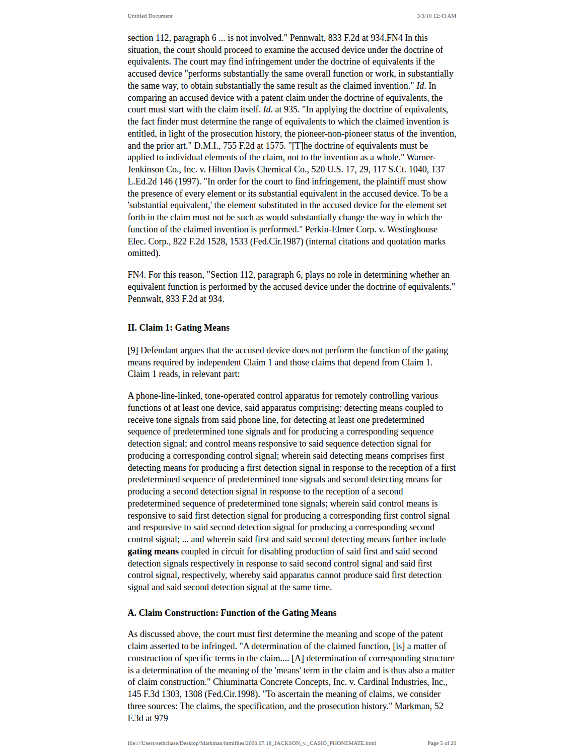Untitled Document
3/3/10 12:43 AM
section 112, paragraph 6 ... is not involved." Pennwalt, 833 F.2d at 934.FN4 In this situation, the court should proceed to examine the accused device under the doctrine of equivalents. The court may find infringement under the doctrine of equivalents if the accused device "performs substantially the same overall function or work, in substantially the same way, to obtain substantially the same result as the claimed invention." Id. In comparing an accused device with a patent claim under the doctrine of equivalents, the court must start with the claim itself. Id. at 935. "In applying the doctrine of equivalents, the fact finder must determine the range of equivalents to which the claimed invention is entitled, in light of the prosecution history, the pioneer-non-pioneer status of the invention, and the prior art." D.M.I., 755 F.2d at 1575. "[T]he doctrine of equivalents must be applied to individual elements of the claim, not to the invention as a whole." Warner-Jenkinson Co., Inc. v. Hilton Davis Chemical Co., 520 U.S. 17, 29, 117 S.Ct. 1040, 137 L.Ed.2d 146 (1997). "In order for the court to find infringement, the plaintiff must show the presence of every element or its substantial equivalent in the accused device. To be a 'substantial equivalent,' the element substituted in the accused device for the element set forth in the claim must not be such as would substantially change the way in which the function of the claimed invention is performed." Perkin-Elmer Corp. v. Westinghouse Elec. Corp., 822 F.2d 1528, 1533 (Fed.Cir.1987) (internal citations and quotation marks omitted).
FN4. For this reason, "Section 112, paragraph 6, plays no role in determining whether an equivalent function is performed by the accused device under the doctrine of equivalents." Pennwalt, 833 F.2d at 934.
II. Claim 1: Gating Means
[9] Defendant argues that the accused device does not perform the function of the gating means required by independent Claim 1 and those claims that depend from Claim 1. Claim 1 reads, in relevant part:
A phone-line-linked, tone-operated control apparatus for remotely controlling various functions of at least one device, said apparatus comprising: detecting means coupled to receive tone signals from said phone line, for detecting at least one predetermined sequence of predetermined tone signals and for producing a corresponding sequence detection signal; and control means responsive to said sequence detection signal for producing a corresponding control signal; wherein said detecting means comprises first detecting means for producing a first detection signal in response to the reception of a first predetermined sequence of predetermined tone signals and second detecting means for producing a second detection signal in response to the reception of a second predetermined sequence of predetermined tone signals; wherein said control means is responsive to said first detection signal for producing a corresponding first control signal and responsive to said second detection signal for producing a corresponding second control signal; ... and wherein said first and said second detecting means further include gating means coupled in circuit for disabling production of said first and said second detection signals respectively in response to said second control signal and said first control signal, respectively, whereby said apparatus cannot produce said first detection signal and said second detection signal at the same time.
A. Claim Construction: Function of the Gating Means
As discussed above, the court must first determine the meaning and scope of the patent claim asserted to be infringed. "A determination of the claimed function, [is] a matter of construction of specific terms in the claim.... [A] determination of corresponding structure is a determination of the meaning of the 'means' term in the claim and is thus also a matter of claim construction." Chiuminatta Concrete Concepts, Inc. v. Cardinal Industries, Inc., 145 F.3d 1303, 1308 (Fed.Cir.1998). "To ascertain the meaning of claims, we consider three sources: The claims, the specification, and the prosecution history." Markman, 52 F.3d at 979
file:///Users/sethchase/Desktop/Markman/htmlfiles/2000.07.18_JACKSON_v._CASIO_PHONEMATE.html
Page 5 of 20